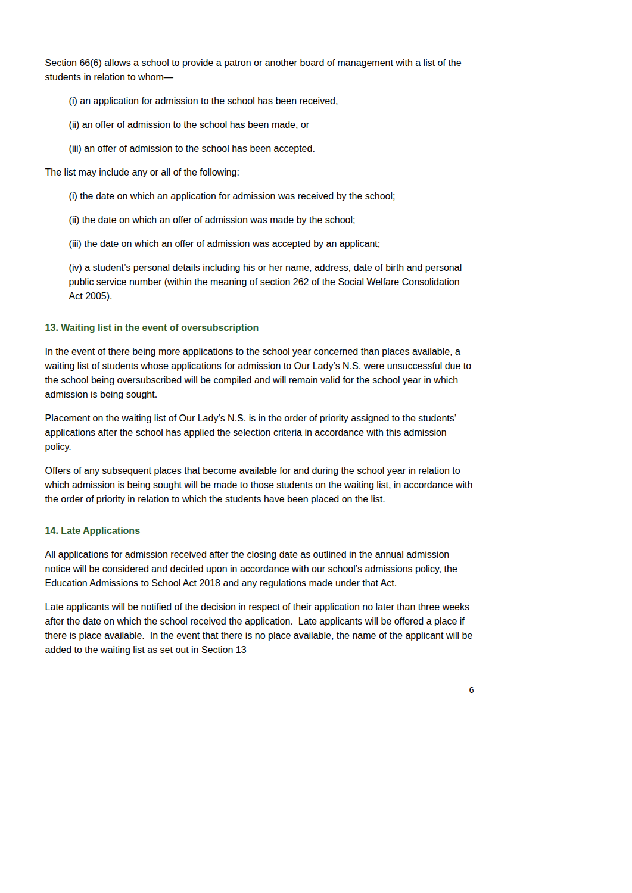Section 66(6) allows a school to provide a patron or another board of management with a list of the students in relation to whom—
(i) an application for admission to the school has been received,
(ii) an offer of admission to the school has been made, or
(iii) an offer of admission to the school has been accepted.
The list may include any or all of the following:
(i) the date on which an application for admission was received by the school;
(ii) the date on which an offer of admission was made by the school;
(iii) the date on which an offer of admission was accepted by an applicant;
(iv) a student’s personal details including his or her name, address, date of birth and personal public service number (within the meaning of section 262 of the Social Welfare Consolidation Act 2005).
13. Waiting list in the event of oversubscription
In the event of there being more applications to the school year concerned than places available, a waiting list of students whose applications for admission to Our Lady’s N.S. were unsuccessful due to the school being oversubscribed will be compiled and will remain valid for the school year in which admission is being sought.
Placement on the waiting list of Our Lady’s N.S. is in the order of priority assigned to the students’ applications after the school has applied the selection criteria in accordance with this admission policy.
Offers of any subsequent places that become available for and during the school year in relation to which admission is being sought will be made to those students on the waiting list, in accordance with the order of priority in relation to which the students have been placed on the list.
14. Late Applications
All applications for admission received after the closing date as outlined in the annual admission notice will be considered and decided upon in accordance with our school’s admissions policy, the Education Admissions to School Act 2018 and any regulations made under that Act.
Late applicants will be notified of the decision in respect of their application no later than three weeks after the date on which the school received the application. Late applicants will be offered a place if there is place available. In the event that there is no place available, the name of the applicant will be added to the waiting list as set out in Section 13
6